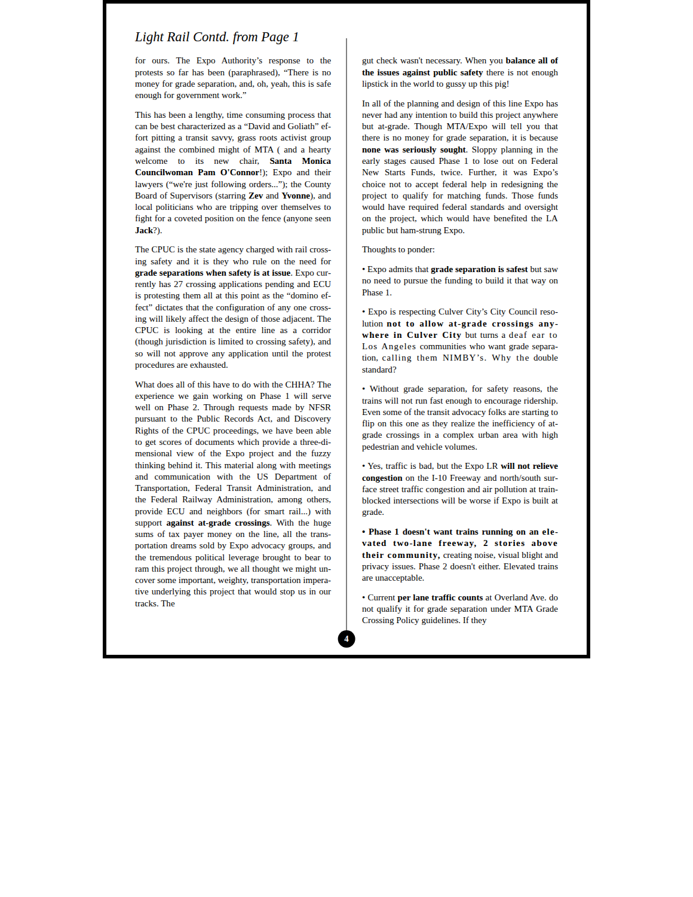Light Rail Contd. from Page 1
for ours. The Expo Authority’s response to the protests so far has been (paraphrased), “There is no money for grade separation, and, oh, yeah, this is safe enough for government work.”
This has been a lengthy, time consuming process that can be best characterized as a “David and Goliath” effort pitting a transit savvy, grass roots activist group against the combined might of MTA ( and a hearty welcome to its new chair, Santa Monica Councilwoman Pam O'Connor!); Expo and their lawyers (“we're just following orders...”); the County Board of Supervisors (starring Zev and Yvonne), and local politicians who are tripping over themselves to fight for a coveted position on the fence (anyone seen Jack?).
The CPUC is the state agency charged with rail crossing safety and it is they who rule on the need for grade separations when safety is at issue. Expo currently has 27 crossing applications pending and ECU is protesting them all at this point as the “domino effect” dictates that the configuration of any one crossing will likely affect the design of those adjacent. The CPUC is looking at the entire line as a corridor (though jurisdiction is limited to crossing safety), and so will not approve any application until the protest procedures are exhausted.
What does all of this have to do with the CHHA? The experience we gain working on Phase 1 will serve well on Phase 2. Through requests made by NFSR pursuant to the Public Records Act, and Discovery Rights of the CPUC proceedings, we have been able to get scores of documents which provide a three-dimensional view of the Expo project and the fuzzy thinking behind it. This material along with meetings and communication with the US Department of Transportation, Federal Transit Administration, and the Federal Railway Administration, among others, provide ECU and neighbors (for smart rail...) with support against at-grade crossings. With the huge sums of tax payer money on the line, all the transportation dreams sold by Expo advocacy groups, and the tremendous political leverage brought to bear to ram this project through, we all thought we might uncover some important, weighty, transportation imperative underlying this project that would stop us in our tracks. The
gut check wasn't necessary. When you balance all of the issues against public safety there is not enough lipstick in the world to gussy up this pig!
In all of the planning and design of this line Expo has never had any intention to build this project anywhere but at-grade. Though MTA/Expo will tell you that there is no money for grade separation, it is because none was seriously sought. Sloppy planning in the early stages caused Phase 1 to lose out on Federal New Starts Funds, twice. Further, it was Expo’s choice not to accept federal help in redesigning the project to qualify for matching funds. Those funds would have required federal standards and oversight on the project, which would have benefited the LA public but ham-strung Expo.
Thoughts to ponder:
• Expo admits that grade separation is safest but saw no need to pursue the funding to build it that way on Phase 1.
• Expo is respecting Culver City’s City Council resolution not to allow at-grade crossings anywhere in Culver City but turns a deaf ear to Los Angeles communities who want grade separation, calling them NIMBY’s. Why the double standard?
• Without grade separation, for safety reasons, the trains will not run fast enough to encourage ridership. Even some of the transit advocacy folks are starting to flip on this one as they realize the inefficiency of at-grade crossings in a complex urban area with high pedestrian and vehicle volumes.
• Yes, traffic is bad, but the Expo LR will not relieve congestion on the I-10 Freeway and north/south surface street traffic congestion and air pollution at train-blocked intersections will be worse if Expo is built at grade.
• Phase 1 doesn't want trains running on an elevated two-lane freeway, 2 stories above their community, creating noise, visual blight and privacy issues. Phase 2 doesn't either. Elevated trains are unacceptable.
• Current per lane traffic counts at Overland Ave. do not qualify it for grade separation under MTA Grade Crossing Policy guidelines. If they
4